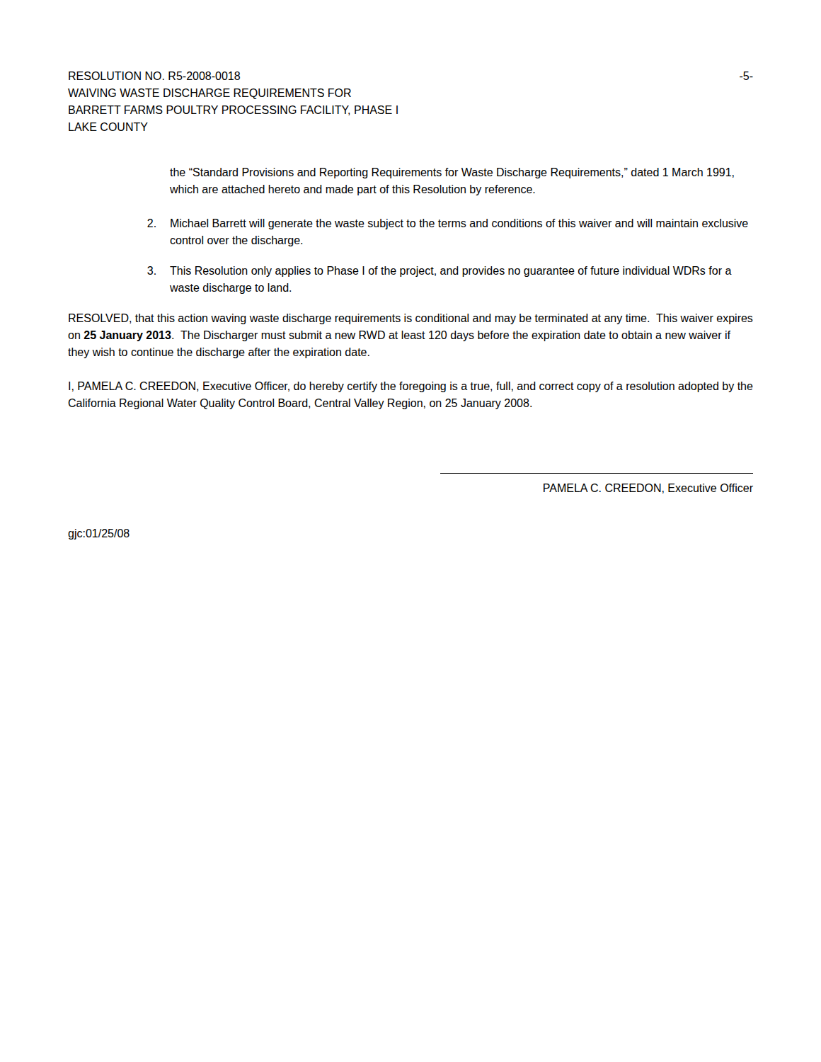-5-
RESOLUTION NO. R5-2008-0018
WAIVING WASTE DISCHARGE REQUIREMENTS FOR
BARRETT FARMS POULTRY PROCESSING FACILITY, PHASE I
LAKE COUNTY
the “Standard Provisions and Reporting Requirements for Waste Discharge Requirements,” dated 1 March 1991, which are attached hereto and made part of this Resolution by reference.
Michael Barrett will generate the waste subject to the terms and conditions of this waiver and will maintain exclusive control over the discharge.
This Resolution only applies to Phase I of the project, and provides no guarantee of future individual WDRs for a waste discharge to land.
RESOLVED, that this action waving waste discharge requirements is conditional and may be terminated at any time. This waiver expires on 25 January 2013. The Discharger must submit a new RWD at least 120 days before the expiration date to obtain a new waiver if they wish to continue the discharge after the expiration date.
I, PAMELA C. CREEDON, Executive Officer, do hereby certify the foregoing is a true, full, and correct copy of a resolution adopted by the California Regional Water Quality Control Board, Central Valley Region, on 25 January 2008.
PAMELA C. CREEDON, Executive Officer
gjc:01/25/08